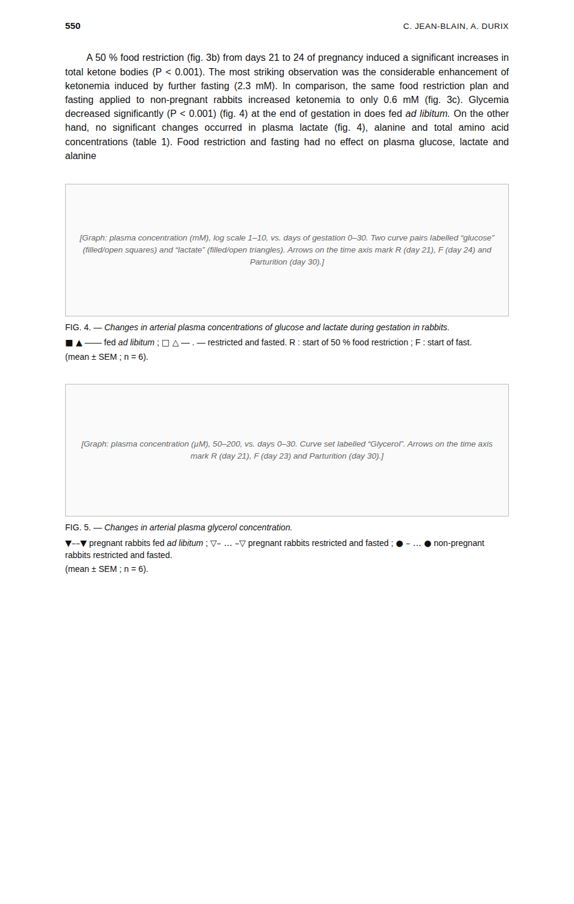550 C. Jean-Blain, A. Durix
A 50 % food restriction (fig. 3b) from days 21 to 24 of pregnancy induced a significant increases in total ketone bodies (P < 0.001). The most striking observation was the considerable enhancement of ketonemia induced by further fasting (2.3 mM). In comparison, the same food restriction plan and fasting applied to non-pregnant rabbits increased ketonemia to only 0.6 mM (fig. 3c). Glycemia decreased significantly (P < 0.001) (fig. 4) at the end of gestation in does fed ad libitum. On the other hand, no significant changes occurred in plasma lactate (fig. 4), alanine and total amino acid concentrations (table 1). Food restriction and fasting had no effect on plasma glucose, lactate and alanine
[Graph: plasma concentration (mM), log scale 1–10, vs. days of gestation 0–30. Two curve pairs labelled “glucose” (filled/open squares) and “lactate” (filled/open triangles). Arrows on the time axis mark R (day 21), F (day 24) and Parturition (day 30).]
FIG. 4. — Changes in arterial plasma concentrations of glucose and lactate during gestation in rabbits. ■ ▲ —— fed ad libitum ; □ △ — . — restricted and fasted. R : start of 50 % food restriction ; F : start of fast. (mean ± SEM ; n = 6).
[Graph: plasma concentration (µM), 50–200, vs. days 0–30. Curve set labelled “Glycerol”. Arrows on the time axis mark R (day 21), F (day 23) and Parturition (day 30).]
FIG. 5. — Changes in arterial plasma glycerol concentration. ▼––▼ pregnant rabbits fed ad libitum ; ▽– … –▽ pregnant rabbits restricted and fasted ; ● – … ● non-pregnant rabbits restricted and fasted. (mean ± SEM ; n = 6).